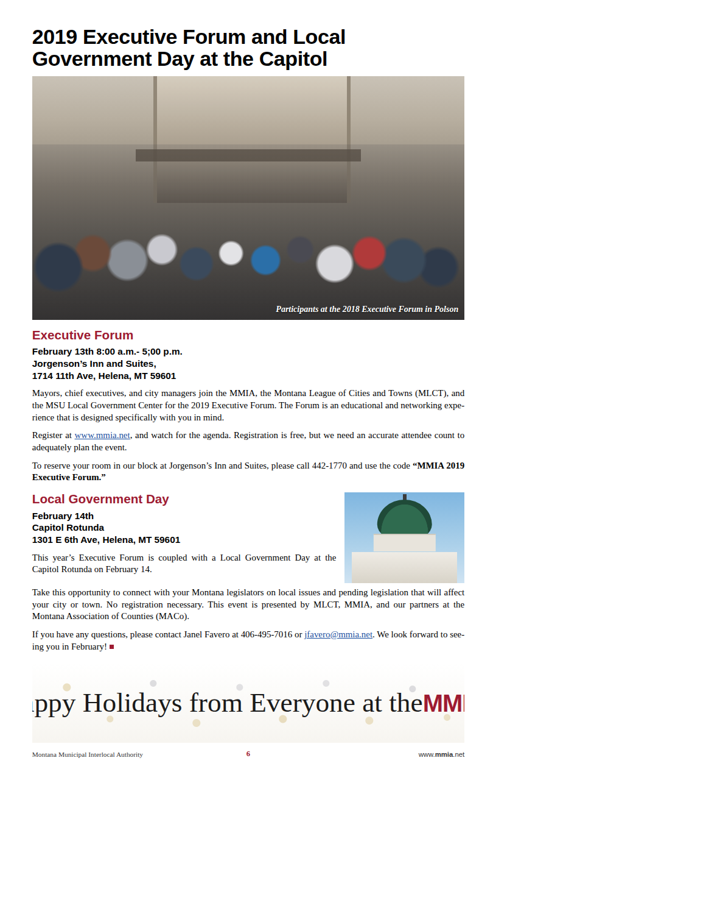2019 Executive Forum and Local Government Day at the Capitol
Participants at the 2018 Executive Forum in Polson
Executive Forum
February 13th 8:00 a.m.- 5;00 p.m.
Jorgenson’s Inn and Suites,
1714 11th Ave, Helena, MT 59601
Mayors, chief executives, and city managers join the MMIA, the Montana League of Cities and Towns (MLCT), and the MSU Local Government Center for the 2019 Executive Forum. The Forum is an educational and networking experience that is designed specifically with you in mind.
Register at www.mmia.net, and watch for the agenda. Registration is free, but we need an accurate attendee count to adequately plan the event.
To reserve your room in our block at Jorgenson’s Inn and Suites, please call 442-1770 and use the code “MMIA 2019 Executive Forum.”
Local Government Day
February 14th
Capitol Rotunda
1301 E 6th Ave, Helena, MT 59601
This year’s Executive Forum is coupled with a Local Government Day at the Capitol Rotunda on February 14.
Take this opportunity to connect with your Montana legislators on local issues and pending legislation that will affect your city or town. No registration necessary. This event is presented by MLCT, MMIA, and our partners at the Montana Association of Counties (MACo).
If you have any questions, please contact Janel Favero at 406-495-7016 or jfavero@mmia.net. We look forward to seeing you in February!
Happy Holidays from Everyone at theMMIA!
Montana Municipal Interlocal Authority
6
www.mmia.net